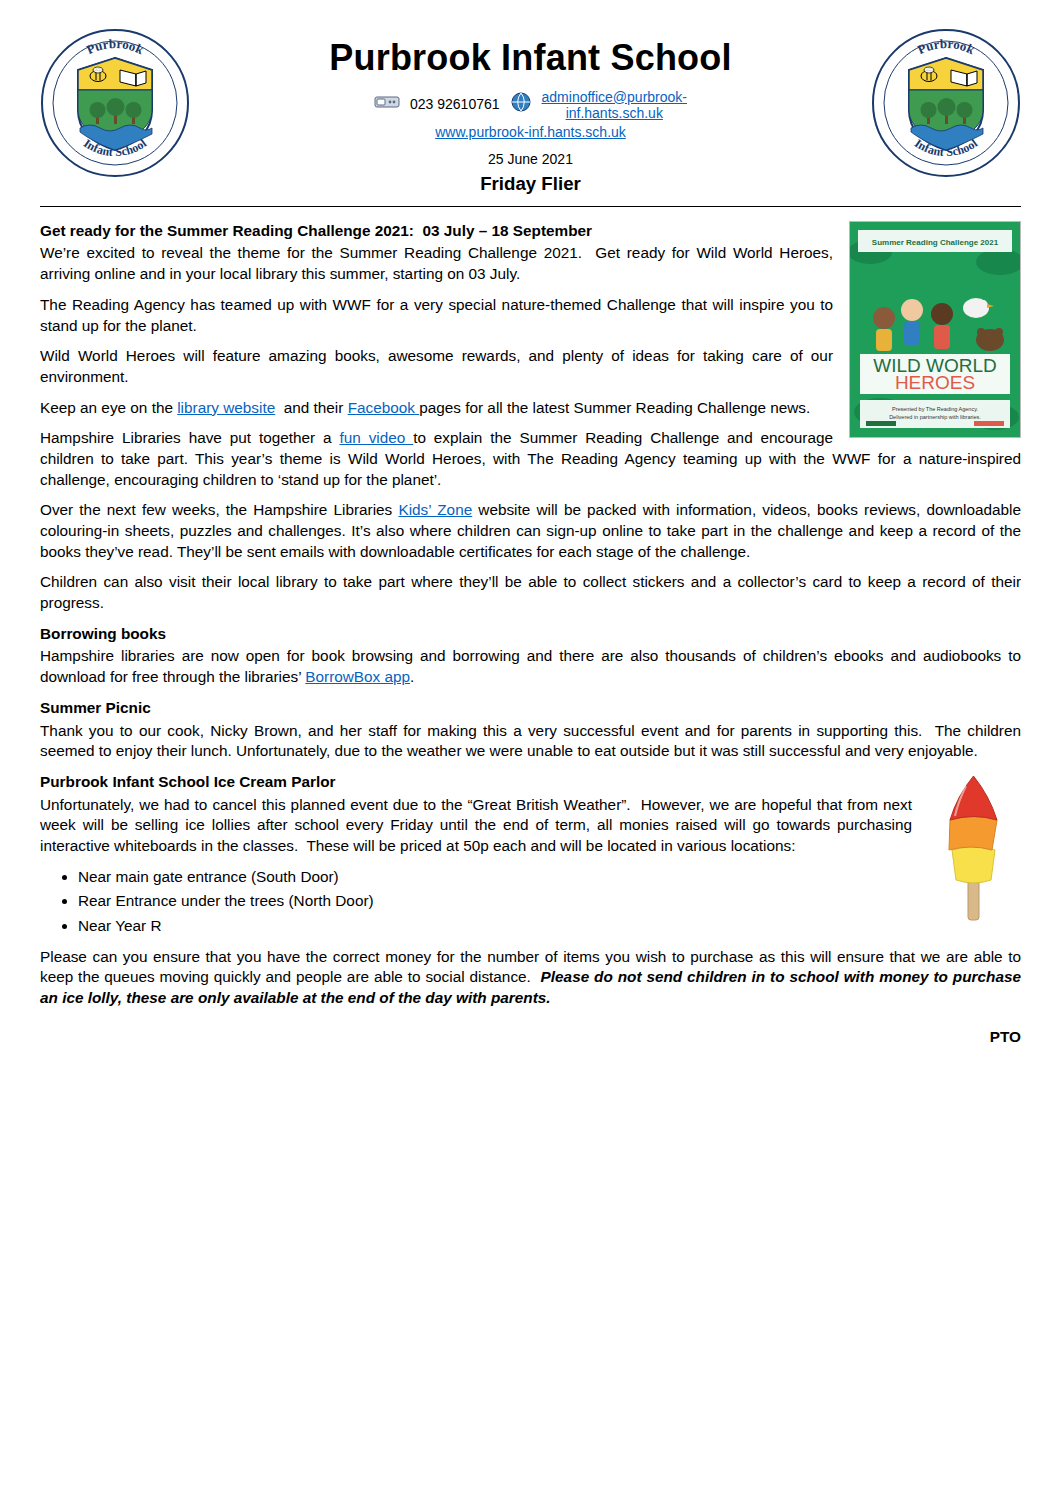Purbrook Infant School
Purbrook Infant School
023 92610761 adminoffice@purbrook-
inf.hants.sch.uk
www.purbrook-inf.hants.sch.uk
25 June 2021
Friday Flier
Purbrook Infant School
Summer Reading Challenge 2021 WILD WORLD HEROES Presented by The Reading Agency. Delivered in partnership with libraries.
Get ready for the Summer Reading Challenge 2021: 03 July – 18 September
We’re excited to reveal the theme for the Summer Reading Challenge 2021. Get ready for Wild World Heroes, arriving online and in your local library this summer, starting on 03 July.
The Reading Agency has teamed up with WWF for a very special nature-themed Challenge that will inspire you to stand up for the planet.
Wild World Heroes will feature amazing books, awesome rewards, and plenty of ideas for taking care of our environment.
Keep an eye on the library website and their Facebook pages for all the latest Summer Reading Challenge news.
Hampshire Libraries have put together a fun video to explain the Summer Reading Challenge and encourage children to take part. This year’s theme is Wild World Heroes, with The Reading Agency teaming up with the WWF for a nature-inspired challenge, encouraging children to ‘stand up for the planet’.
Over the next few weeks, the Hampshire Libraries Kids’ Zone website will be packed with information, videos, books reviews, downloadable colouring-in sheets, puzzles and challenges. It’s also where children can sign-up online to take part in the challenge and keep a record of the books they’ve read. They’ll be sent emails with downloadable certificates for each stage of the challenge.
Children can also visit their local library to take part where they’ll be able to collect stickers and a collector’s card to keep a record of their progress.
Borrowing books
Hampshire libraries are now open for book browsing and borrowing and there are also thousands of children’s ebooks and audiobooks to download for free through the libraries’ BorrowBox app.
Summer Picnic
Thank you to our cook, Nicky Brown, and her staff for making this a very successful event and for parents in supporting this. The children seemed to enjoy their lunch. Unfortunately, due to the weather we were unable to eat outside but it was still successful and very enjoyable.
Purbrook Infant School Ice Cream Parlor
Unfortunately, we had to cancel this planned event due to the “Great British Weather”. However, we are hopeful that from next week will be selling ice lollies after school every Friday until the end of term, all monies raised will go towards purchasing interactive whiteboards in the classes. These will be priced at 50p each and will be located in various locations:
Near main gate entrance (South Door)
Rear Entrance under the trees (North Door)
Near Year R
Please can you ensure that you have the correct money for the number of items you wish to purchase as this will ensure that we are able to keep the queues moving quickly and people are able to social distance. Please do not send children in to school with money to purchase an ice lolly, these are only available at the end of the day with parents.
PTO